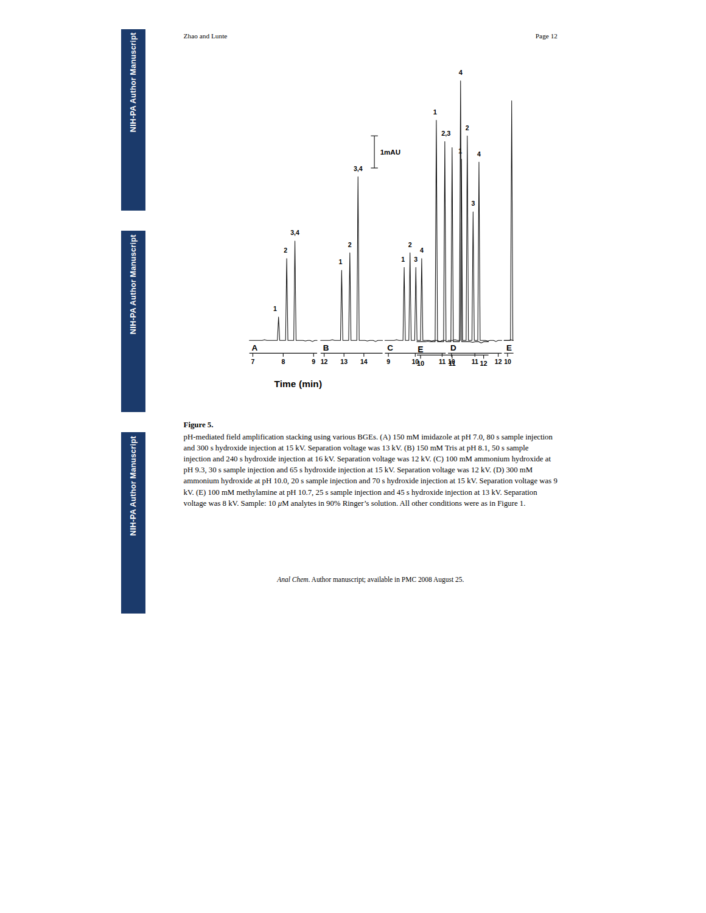NIH-PA Author Manuscript
NIH-PA Author Manuscript
NIH-PA Author Manuscript
Zhao and Lunte
Page 12
1 2 3,4 A 7 8 9 1 2 3,4 B 12 13 14 1 2 3 4 C 9 10 11 1 2 3 4 D 10 11 12 E 10 1mAU
1 2,3 4 10 11 12 E
Time (min)
Figure 5. pH-mediated field amplification stacking using various BGEs. (A) 150 mM imidazole at pH 7.0, 80 s sample injection and 300 s hydroxide injection at 15 kV. Separation voltage was 13 kV. (B) 150 mM Tris at pH 8.1, 50 s sample injection and 240 s hydroxide injection at 16 kV. Separation voltage was 12 kV. (C) 100 mM ammonium hydroxide at pH 9.3, 30 s sample injection and 65 s hydroxide injection at 15 kV. Separation voltage was 12 kV. (D) 300 mM ammonium hydroxide at pH 10.0, 20 s sample injection and 70 s hydroxide injection at 15 kV. Separation voltage was 9 kV. (E) 100 mM methylamine at pH 10.7, 25 s sample injection and 45 s hydroxide injection at 13 kV. Separation voltage was 8 kV. Sample: 10 μ M analytes in 90% Ringer’s solution. All other conditions were as in Figure 1.
Anal Chem. Author manuscript; available in PMC 2008 August 25.